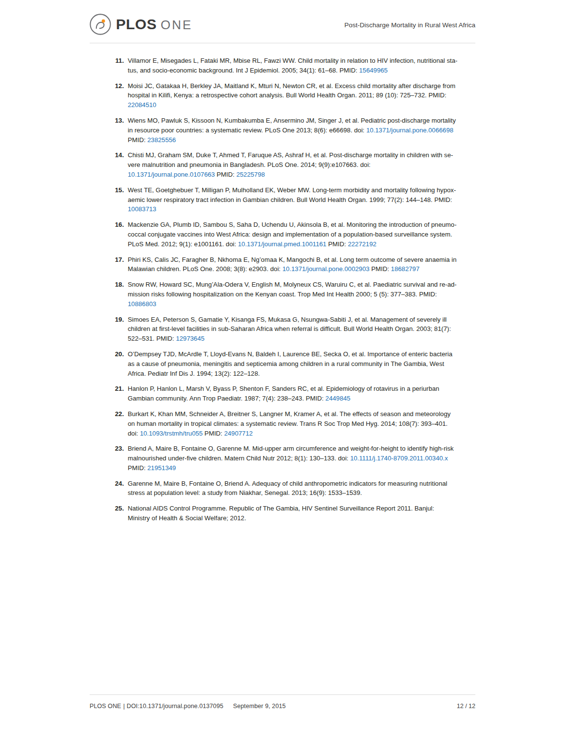PLOS ONE
Post-Discharge Mortality in Rural West Africa
11. Villamor E, Misegades L, Fataki MR, Mbise RL, Fawzi WW. Child mortality in relation to HIV infection, nutritional status, and socio-economic background. Int J Epidemiol. 2005; 34(1): 61–68. PMID: 15649965
12. Moisi JC, Gatakaa H, Berkley JA, Maitland K, Mturi N, Newton CR, et al. Excess child mortality after discharge from hospital in Kilifi, Kenya: a retrospective cohort analysis. Bull World Health Organ. 2011; 89 (10): 725–732. PMID: 22084510
13. Wiens MO, Pawluk S, Kissoon N, Kumbakumba E, Ansermino JM, Singer J, et al. Pediatric post-discharge mortality in resource poor countries: a systematic review. PLoS One 2013; 8(6): e66698. doi: 10.1371/journal.pone.0066698 PMID: 23825556
14. Chisti MJ, Graham SM, Duke T, Ahmed T, Faruque AS, Ashraf H, et al. Post-discharge mortality in children with severe malnutrition and pneumonia in Bangladesh. PLoS One. 2014; 9(9):e107663. doi: 10.1371/journal.pone.0107663 PMID: 25225798
15. West TE, Goetghebuer T, Milligan P, Mulholland EK, Weber MW. Long-term morbidity and mortality following hypoxaemic lower respiratory tract infection in Gambian children. Bull World Health Organ. 1999; 77(2): 144–148. PMID: 10083713
16. Mackenzie GA, Plumb ID, Sambou S, Saha D, Uchendu U, Akinsola B, et al. Monitoring the introduction of pneumococcal conjugate vaccines into West Africa: design and implementation of a population-based surveillance system. PLoS Med. 2012; 9(1): e1001161. doi: 10.1371/journal.pmed.1001161 PMID: 22272192
17. Phiri KS, Calis JC, Faragher B, Nkhoma E, Ng’omaa K, Mangochi B, et al. Long term outcome of severe anaemia in Malawian children. PLoS One. 2008; 3(8): e2903. doi: 10.1371/journal.pone.0002903 PMID: 18682797
18. Snow RW, Howard SC, Mung’Ala-Odera V, English M, Molyneux CS, Waruiru C, et al. Paediatric survival and re-admission risks following hospitalization on the Kenyan coast. Trop Med Int Health 2000; 5 (5): 377–383. PMID: 10886803
19. Simoes EA, Peterson S, Gamatie Y, Kisanga FS, Mukasa G, Nsungwa-Sabiti J, et al. Management of severely ill children at first-level facilities in sub-Saharan Africa when referral is difficult. Bull World Health Organ. 2003; 81(7): 522–531. PMID: 12973645
20. O’Dempsey TJD, McArdle T, Lloyd-Evans N, Baldeh I, Laurence BE, Secka O, et al. Importance of enteric bacteria as a cause of pneumonia, meningitis and septicemia among children in a rural community in The Gambia, West Africa. Pediatr Inf Dis J. 1994; 13(2): 122–128.
21. Hanlon P, Hanlon L, Marsh V, Byass P, Shenton F, Sanders RC, et al. Epidemiology of rotavirus in a periurban Gambian community. Ann Trop Paediatr. 1987; 7(4): 238–243. PMID: 2449845
22. Burkart K, Khan MM, Schneider A, Breitner S, Langner M, Kramer A, et al. The effects of season and meteorology on human mortality in tropical climates: a systematic review. Trans R Soc Trop Med Hyg. 2014; 108(7): 393–401. doi: 10.1093/trstmh/tru055 PMID: 24907712
23. Briend A, Maire B, Fontaine O, Garenne M. Mid-upper arm circumference and weight-for-height to identify high-risk malnourished under-five children. Matern Child Nutr 2012; 8(1): 130–133. doi: 10.1111/j.1740-8709.2011.00340.x PMID: 21951349
24. Garenne M, Maire B, Fontaine O, Briend A. Adequacy of child anthropometric indicators for measuring nutritional stress at population level: a study from Niakhar, Senegal. 2013; 16(9): 1533–1539.
25. National AIDS Control Programme. Republic of The Gambia, HIV Sentinel Surveillance Report 2011. Banjul: Ministry of Health & Social Welfare; 2012.
PLOS ONE| DOI:10.1371/journal.pone.0137095 September 9, 2015
12 / 12